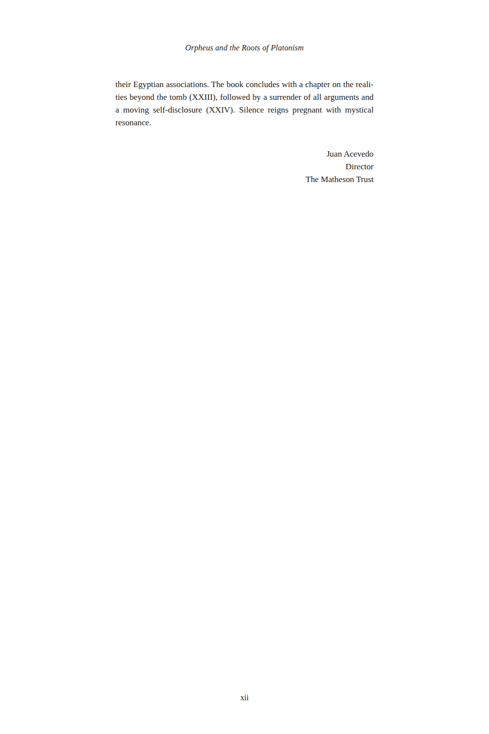Orpheus and the Roots of Platonism
their Egyptian associations. The book concludes with a chapter on the realities beyond the tomb (XXIII), followed by a surrender of all arguments and a moving self-disclosure (XXIV). Silence reigns pregnant with mystical resonance.
Juan Acevedo Director The Matheson Trust
xii